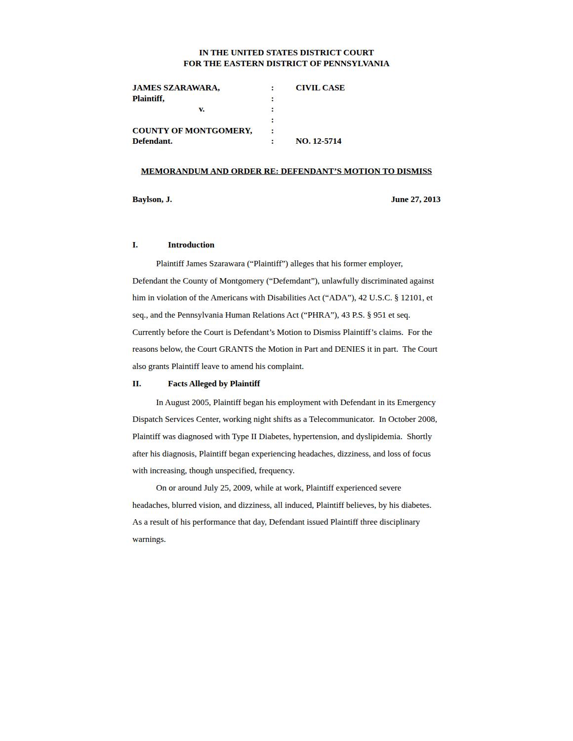IN THE UNITED STATES DISTRICT COURT
FOR THE EASTERN DISTRICT OF PENNSYLVANIA
| JAMES SZARAWARA, | : | CIVIL CASE |
| Plaintiff, | : | |
| v. | : | |
| | : | |
| COUNTY OF MONTGOMERY, | : | |
| Defendant. | : | NO. 12-5714 |
MEMORANDUM AND ORDER RE: DEFENDANT’S MOTION TO DISMISS
Baylson, J. June 27, 2013
I. Introduction
Plaintiff James Szarawara (“Plaintiff”) alleges that his former employer, Defendant the County of Montgomery (“Defemdant”), unlawfully discriminated against him in violation of the Americans with Disabilities Act (“ADA”), 42 U.S.C. § 12101, et seq., and the Pennsylvania Human Relations Act (“PHRA”), 43 P.S. § 951 et seq. Currently before the Court is Defendant’s Motion to Dismiss Plaintiff’s claims. For the reasons below, the Court GRANTS the Motion in Part and DENIES it in part. The Court also grants Plaintiff leave to amend his complaint.
II. Facts Alleged by Plaintiff
In August 2005, Plaintiff began his employment with Defendant in its Emergency Dispatch Services Center, working night shifts as a Telecommunicator. In October 2008, Plaintiff was diagnosed with Type II Diabetes, hypertension, and dyslipidemia. Shortly after his diagnosis, Plaintiff began experiencing headaches, dizziness, and loss of focus with increasing, though unspecified, frequency.
On or around July 25, 2009, while at work, Plaintiff experienced severe headaches, blurred vision, and dizziness, all induced, Plaintiff believes, by his diabetes. As a result of his performance that day, Defendant issued Plaintiff three disciplinary warnings.